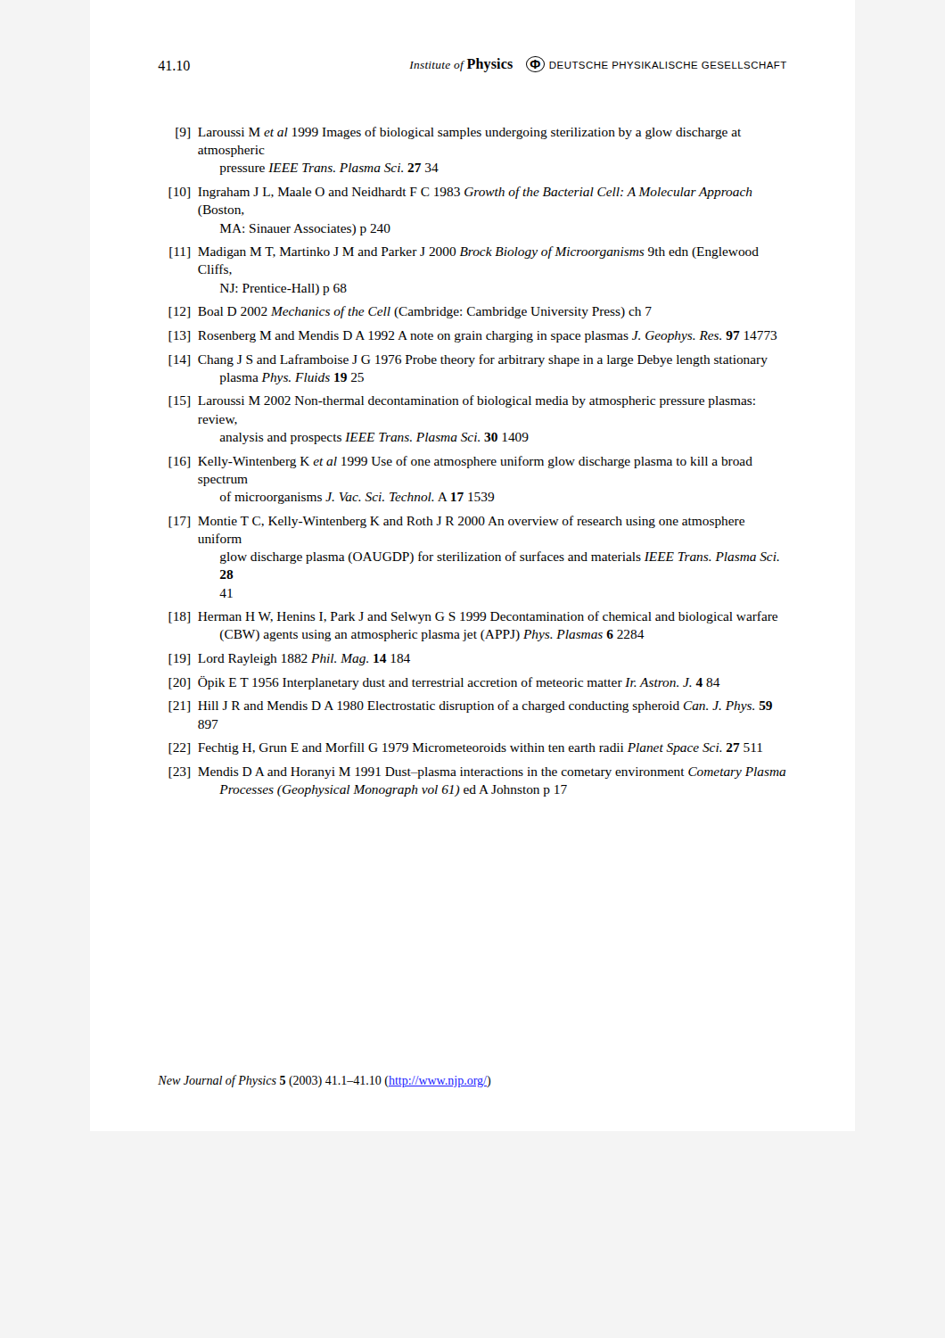41.10
Institute of Physics ΦDEUTSCHE PHYSIKALISCHE GESELLSCHAFT
[9] Laroussi M et al 1999 Images of biological samples undergoing sterilization by a glow discharge at atmospheric pressure IEEE Trans. Plasma Sci. 27 34
[10] Ingraham J L, Maale O and Neidhardt F C 1983 Growth of the Bacterial Cell: A Molecular Approach (Boston, MA: Sinauer Associates) p 240
[11] Madigan M T, Martinko J M and Parker J 2000 Brock Biology of Microorganisms 9th edn (Englewood Cliffs, NJ: Prentice-Hall) p 68
[12] Boal D 2002 Mechanics of the Cell (Cambridge: Cambridge University Press) ch 7
[13] Rosenberg M and Mendis D A 1992 A note on grain charging in space plasmas J. Geophys. Res. 97 14773
[14] Chang J S and Laframboise J G 1976 Probe theory for arbitrary shape in a large Debye length stationary plasma Phys. Fluids 19 25
[15] Laroussi M 2002 Non-thermal decontamination of biological media by atmospheric pressure plasmas: review, analysis and prospects IEEE Trans. Plasma Sci. 30 1409
[16] Kelly-Wintenberg K et al 1999 Use of one atmosphere uniform glow discharge plasma to kill a broad spectrum of microorganisms J. Vac. Sci. Technol. A 17 1539
[17] Montie T C, Kelly-Wintenberg K and Roth J R 2000 An overview of research using one atmosphere uniform glow discharge plasma (OAUGDP) for sterilization of surfaces and materials IEEE Trans. Plasma Sci. 28 41
[18] Herman H W, Henins I, Park J and Selwyn G S 1999 Decontamination of chemical and biological warfare (CBW) agents using an atmospheric plasma jet (APPJ) Phys. Plasmas 6 2284
[19] Lord Rayleigh 1882 Phil. Mag. 14 184
[20] Öpik E T 1956 Interplanetary dust and terrestrial accretion of meteoric matter Ir. Astron. J. 4 84
[21] Hill J R and Mendis D A 1980 Electrostatic disruption of a charged conducting spheroid Can. J. Phys. 59 897
[22] Fechtig H, Grun E and Morfill G 1979 Micrometeoroids within ten earth radii Planet Space Sci. 27 511
[23] Mendis D A and Horanyi M 1991 Dust–plasma interactions in the cometary environment Cometary Plasma Processes (Geophysical Monograph vol 61) ed A Johnston p 17
New Journal of Physics 5 (2003) 41.1–41.10 (http://www.njp.org/)